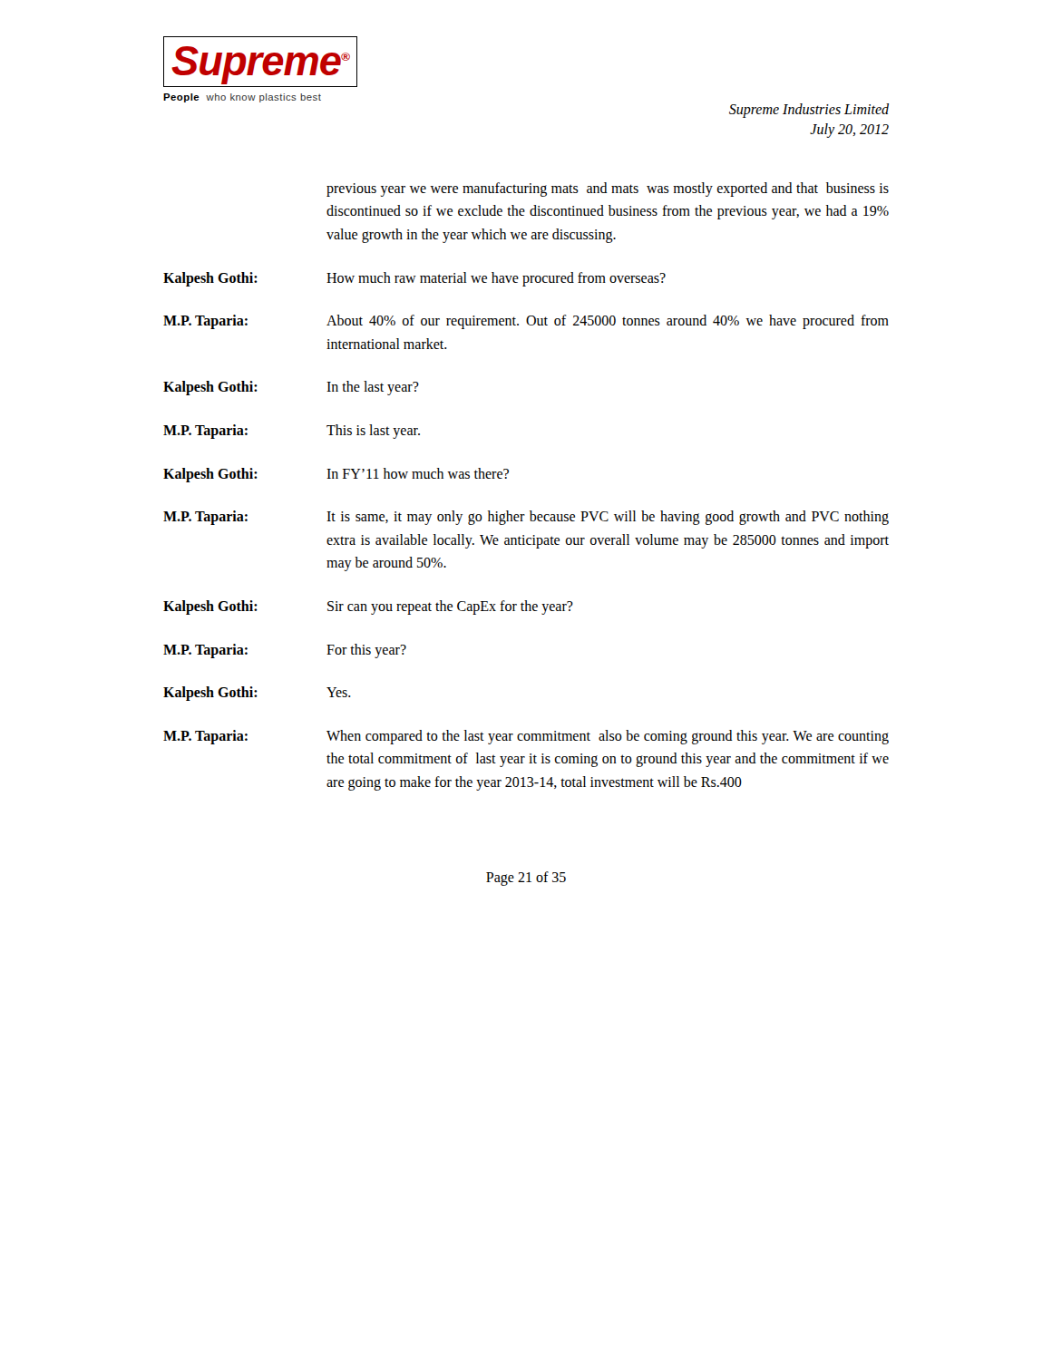Supreme®
People who know plastics best
Supreme Industries Limited
July 20, 2012
previous year we were manufacturing mats and mats was mostly exported and that business is discontinued so if we exclude the discontinued business from the previous year, we had a 19% value growth in the year which we are discussing.
Kalpesh Gothi:
How much raw material we have procured from overseas?
M.P. Taparia:
About 40% of our requirement. Out of 245000 tonnes around 40% we have procured from international market.
Kalpesh Gothi:
In the last year?
M.P. Taparia:
This is last year.
Kalpesh Gothi:
In FY’11 how much was there?
M.P. Taparia:
It is same, it may only go higher because PVC will be having good growth and PVC nothing extra is available locally. We anticipate our overall volume may be 285000 tonnes and import may be around 50%.
Kalpesh Gothi:
Sir can you repeat the CapEx for the year?
M.P. Taparia:
For this year?
Kalpesh Gothi:
Yes.
M.P. Taparia:
When compared to the last year commitment also be coming ground this year. We are counting the total commitment of last year it is coming on to ground this year and the commitment if we are going to make for the year 2013-14, total investment will be Rs.400
Page 21 of 35